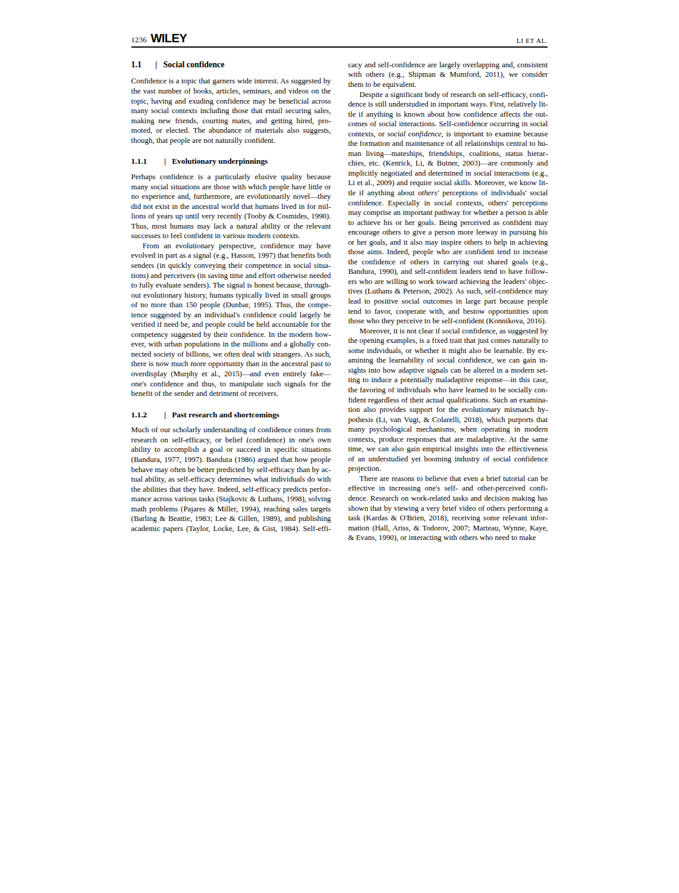1236 WILEY
Li et al.
1.1| Social confidence
Confidence is a topic that garners wide interest. As suggested by the vast number of books, articles, seminars, and videos on the topic, having and exuding confidence may be beneficial across many social contexts including those that entail securing sales, making new friends, courting mates, and getting hired, promoted, or elected. The abundance of materials also suggests, though, that people are not naturally confident.
1.1.1| Evolutionary underpinnings
Perhaps confidence is a particularly elusive quality because many social situations are those with which people have little or no experience and, furthermore, are evolutionarily novel—they did not exist in the ancestral world that humans lived in for millions of years up until very recently (Tooby & Cosmides, 1990). Thus, most humans may lack a natural ability or the relevant successes to feel confident in various modern contexts.
From an evolutionary perspective, confidence may have evolved in part as a signal (e.g., Hasson, 1997) that benefits both senders (in quickly conveying their competence in social situations) and perceivers (in saving time and effort otherwise needed to fully evaluate senders). The signal is honest because, throughout evolutionary history, humans typically lived in small groups of no more than 150 people (Dunbar, 1995). Thus, the competence suggested by an individual's confidence could largely be verified if need be, and people could be held accountable for the competency suggested by their confidence. In the modern however, with urban populations in the millions and a globally connected society of billions, we often deal with strangers. As such, there is now much more opportunity than in the ancestral past to overdisplay (Murphy et al., 2015)—and even entirely fake—one's confidence and thus, to manipulate such signals for the benefit of the sender and detriment of receivers.
1.1.2| Past research and shortcomings
Much of our scholarly understanding of confidence comes from research on self-efficacy, or belief (confidence) in one's own ability to accomplish a goal or succeed in specific situations (Bandura, 1977, 1997). Bandura (1986) argued that how people behave may often be better predicted by self-efficacy than by actual ability, as self-efficacy determines what individuals do with the abilities that they have. Indeed, self-efficacy predicts performance across various tasks (Stajkovic & Luthans, 1998), solving math problems (Pajares & Miller, 1994), reaching sales targets (Barling & Beattie, 1983; Lee & Gillen, 1989), and publishing academic papers (Taylor, Locke, Lee, & Gist, 1984). Self-efficacy and self-confidence are largely overlapping and, consistent with others (e.g., Shipman & Mumford, 2011), we consider them to be equivalent.
Despite a significant body of research on self-efficacy, confidence is still understudied in important ways. First, relatively little if anything is known about how confidence affects the outcomes of social interactions. Self-confidence occurring in social contexts, or social confidence, is important to examine because the formation and maintenance of all relationships central to human living—mateships, friendships, coalitions, status hierarchies, etc. (Kenrick, Li, & Butner, 2003)—are commonly and implicitly negotiated and determined in social interactions (e.g., Li et al., 2009) and require social skills. Moreover, we know little if anything about others' perceptions of individuals' social confidence. Especially in social contexts, others' perceptions may comprise an important pathway for whether a person is able to achieve his or her goals. Being perceived as confident may encourage others to give a person more leeway in pursuing his or her goals, and it also may inspire others to help in achieving those aims. Indeed, people who are confident tend to increase the confidence of others in carrying out shared goals (e.g., Bandura, 1990), and self-confident leaders tend to have followers who are willing to work toward achieving the leaders' objectives (Luthans & Peterson, 2002). As such, self-confidence may lead to positive social outcomes in large part because people tend to favor, cooperate with, and bestow opportunities upon those who they perceive to be self-confident (Konnikova, 2016).
Moreover, it is not clear if social confidence, as suggested by the opening examples, is a fixed trait that just comes naturally to some individuals, or whether it might also be learnable. By examining the learnability of social confidence, we can gain insights into how adaptive signals can be altered in a modern setting to induce a potentially maladaptive response—in this case, the favoring of individuals who have learned to be socially confident regardless of their actual qualifications. Such an examination also provides support for the evolutionary mismatch hypothesis (Li, van Vugt, & Colarelli, 2018), which purports that many psychological mechanisms, when operating in modern contexts, produce responses that are maladaptive. At the same time, we can also gain empirical insights into the effectiveness of an understudied yet booming industry of social confidence projection.
There are reasons to believe that even a brief tutorial can be effective in increasing one's self- and other-perceived confidence. Research on work-related tasks and decision making has shown that by viewing a very brief video of others performing a task (Kardas & O'Brien, 2018), receiving some relevant information (Hall, Ariss, & Todorov, 2007; Marteau, Wynne, Kaye, & Evans, 1990), or interacting with others who need to make